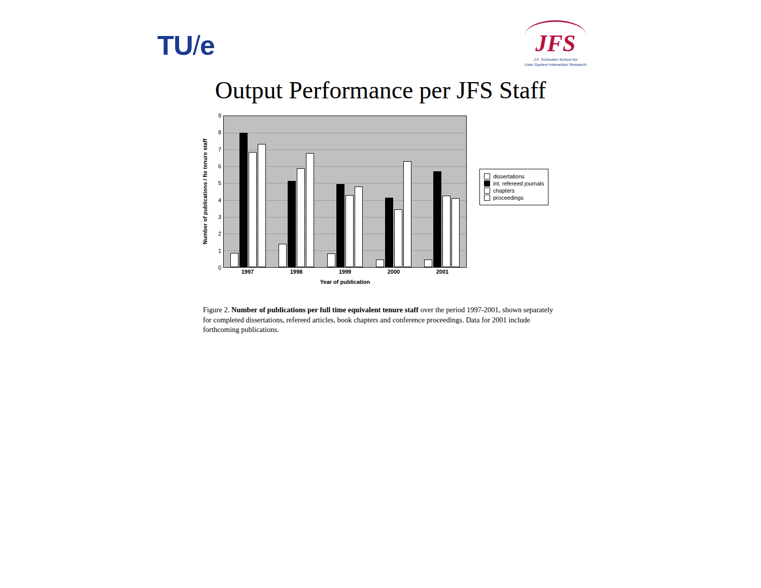TU/e
JFS
J.F. Schouten School for
User-System Interaction Research
Output Performance per JFS Staff
Number of publications / fte tenure staff
9 8 7 6 5 4 3 2 1 0
1997 1998 1999 2000 2001
Year of publication
dissertations
int. refereed journals
chapters
proceedings
Figure 2. Number of publications per full time equivalent tenure staff over the period 1997-2001, shown separately for completed dissertations, refereed articles, book chapters and conference proceedings. Data for 2001 include forthcoming publications.